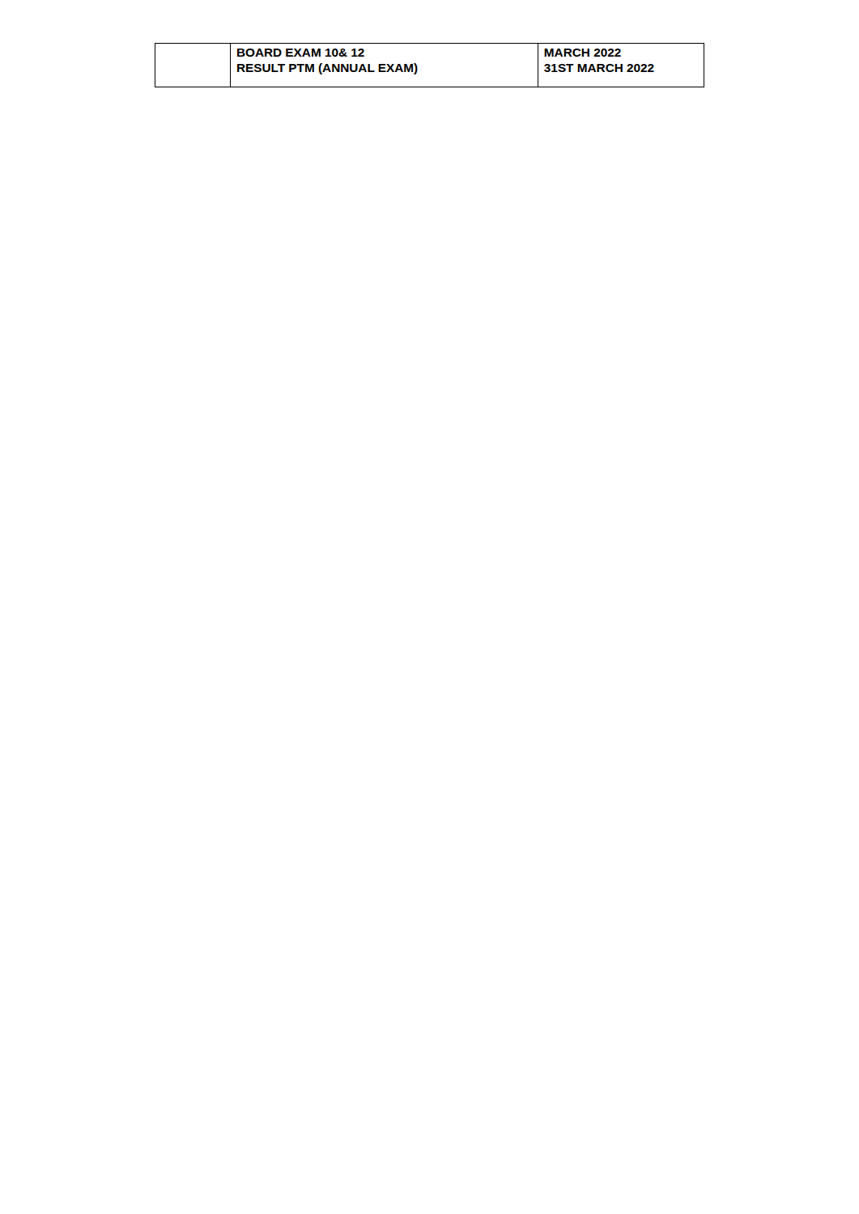| | BOARD EXAM 10& 12 RESULT PTM (ANNUAL EXAM) | MARCH 2022 31ST MARCH 2022 |